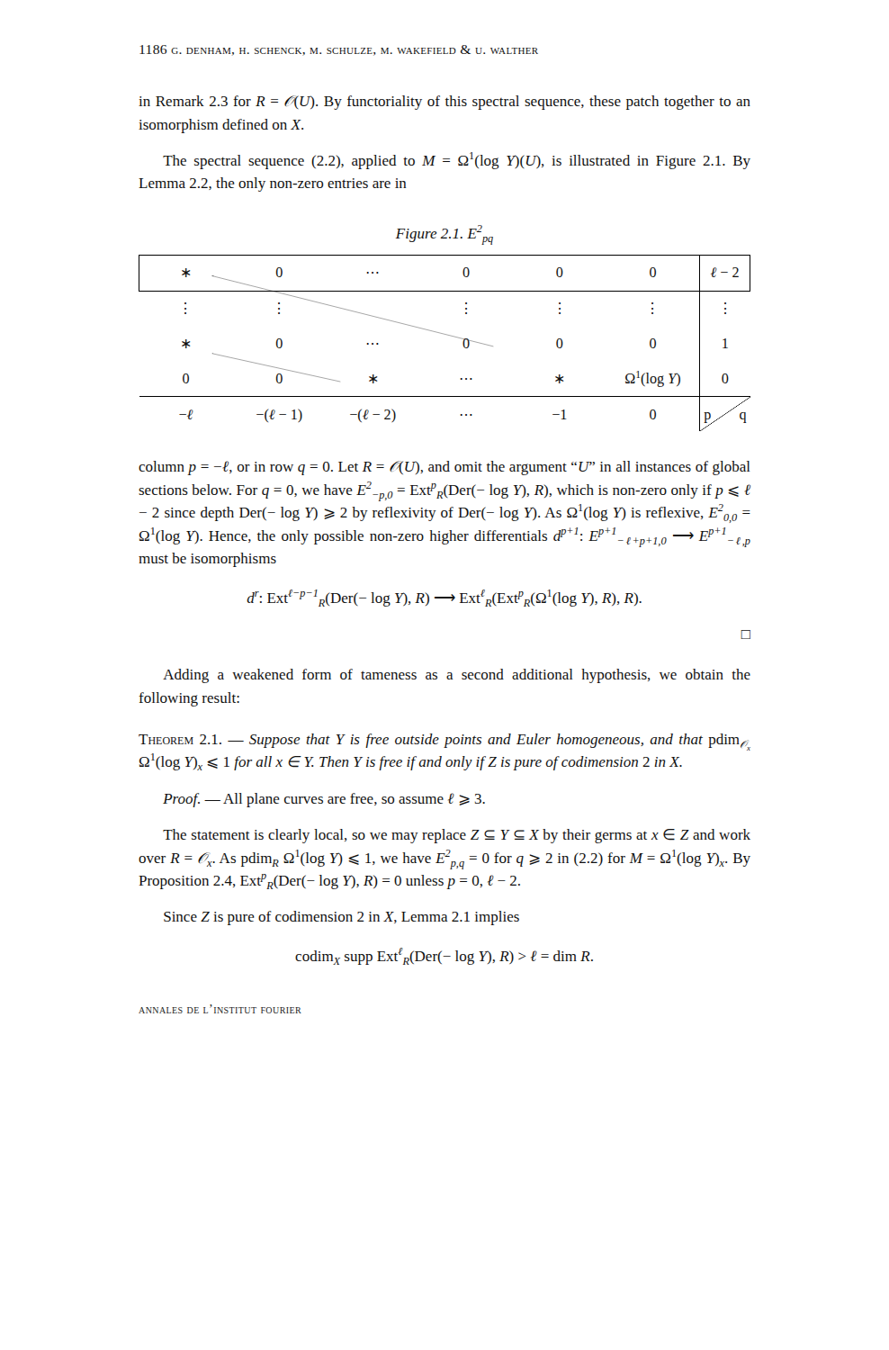1186 g. denham, h. schenck, m. schulze, m. wakefield & u. walther
in Remark 2.3 for R = 𝒪(U). By functoriality of this spectral sequence, these patch together to an isomorphism defined on X.
The spectral sequence (2.2), applied to M = Ω1(log Y)(U), is illustrated in Figure 2.1. By Lemma 2.2, the only non-zero entries are in
Figure 2.1. E2pq
| ∗ | 0 | ⋯ | 0 | 0 | 0 | ℓ − 2 |
| ⋮ | ⋮ | | ⋮ | ⋮ | ⋮ | ⋮ |
| ∗ | 0 | ⋯ | 0 | 0 | 0 | 1 |
| 0 | 0 | ∗ | ⋯ | ∗ | Ω 1 (log Y ) | 0 |
| − ℓ | −( ℓ − 1) | −( ℓ − 2) | ⋯ | −1 | 0 | p q |
column p = −ℓ, or in row q = 0. Let R = 𝒪(U), and omit the argument “U” in all instances of global sections below. For q = 0, we have E2−p,0 = ExtpR(Der(− log Y), R), which is non-zero only if p ⩽ ℓ − 2 since depth Der(− log Y) ⩾ 2 by reflexivity of Der(− log Y). As Ω1(log Y) is reflexive, E20,0 = Ω1(log Y). Hence, the only possible non-zero higher differentials dp+1: Ep+1−ℓ+p+1,0 ⟶ Ep+1−ℓ,p must be isomorphisms
dr: Extℓ−p−1R(Der(− log Y), R) ⟶ ExtℓR(ExtpR(Ω1(log Y), R), R).
□
Adding a weakened form of tameness as a second additional hypothesis, we obtain the following result:
Theorem 2.1. — Suppose that Y is free outside points and Euler homogeneous, and that pdim𝒪x Ω1(log Y)x ⩽ 1 for all x ∈ Y. Then Y is free if and only if Z is pure of codimension 2 in X.
Proof. — All plane curves are free, so assume ℓ ⩾ 3.
The statement is clearly local, so we may replace Z ⊆ Y ⊆ X by their germs at x ∈ Z and work over R = 𝒪x. As pdimR Ω1(log Y) ⩽ 1, we have E2p,q = 0 for q ⩾ 2 in (2.2) for M = Ω1(log Y)x. By Proposition 2.4, ExtpR(Der(− log Y), R) = 0 unless p = 0, ℓ − 2.
Since Z is pure of codimension 2 in X, Lemma 2.1 implies
codimX supp ExtℓR(Der(− log Y), R) > ℓ = dim R.
annales de l’institut fourier